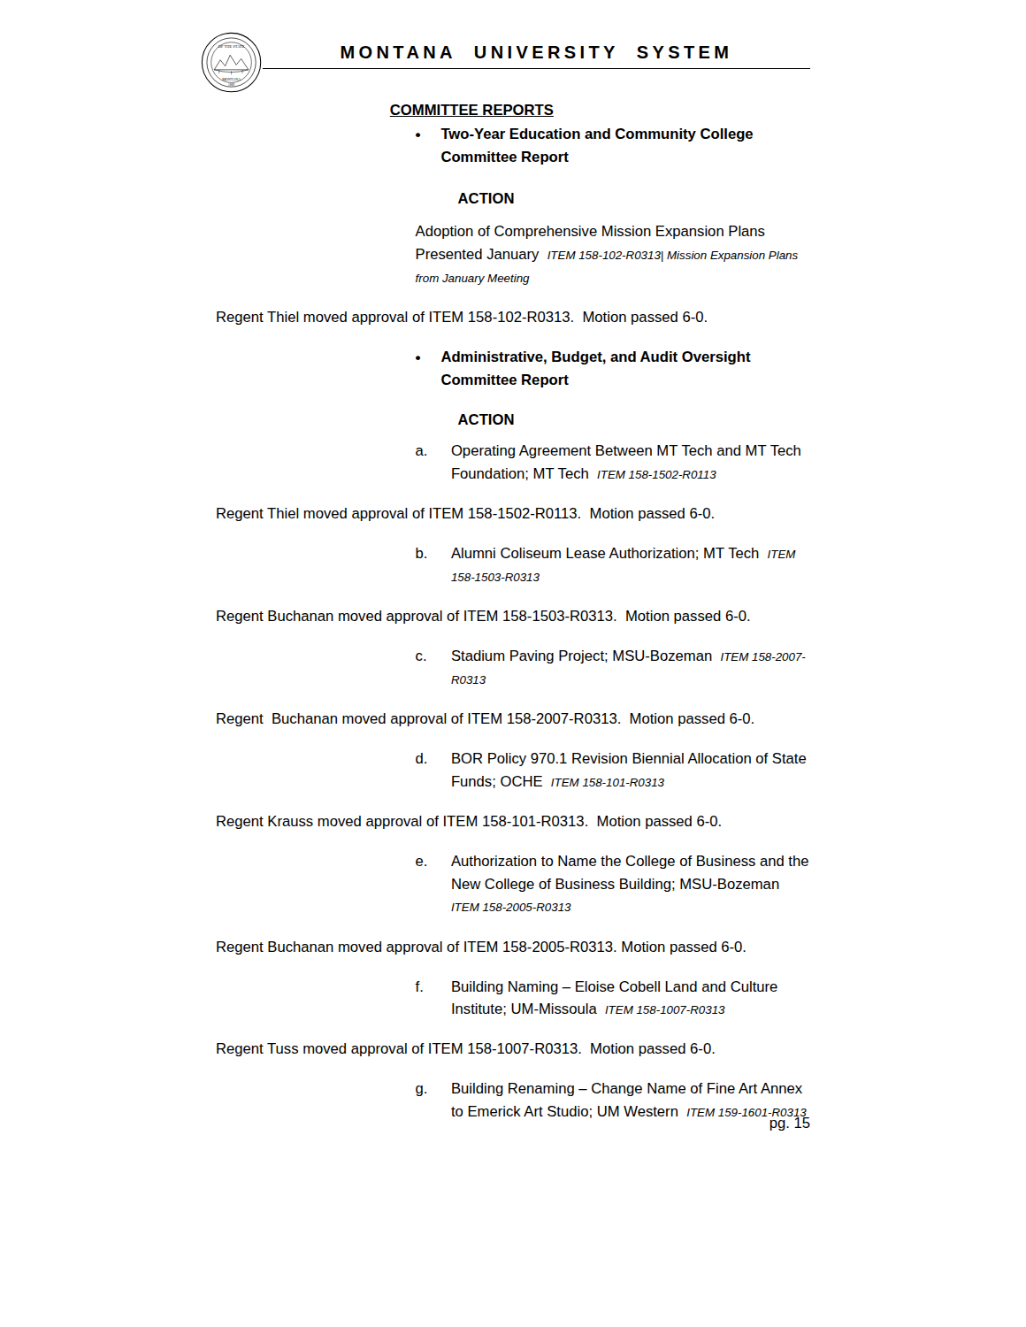OF THE STATE MONTANA 1889
MONTANA UNIVERSITY SYSTEM
COMMITTEE REPORTS
Two-Year Education and Community College Committee Report
ACTION
Adoption of Comprehensive Mission Expansion Plans Presented January ITEM 158-102-R0313| Mission Expansion Plans from January Meeting
Regent Thiel moved approval of ITEM 158-102-R0313. Motion passed 6-0.
Administrative, Budget, and Audit Oversight Committee Report
ACTION
a. Operating Agreement Between MT Tech and MT Tech Foundation; MT Tech ITEM 158-1502-R0113
Regent Thiel moved approval of ITEM 158-1502-R0113. Motion passed 6-0.
b. Alumni Coliseum Lease Authorization; MT Tech ITEM 158-1503-R0313
Regent Buchanan moved approval of ITEM 158-1503-R0313. Motion passed 6-0.
c. Stadium Paving Project; MSU-Bozeman ITEM 158-2007-R0313
Regent Buchanan moved approval of ITEM 158-2007-R0313. Motion passed 6-0.
d. BOR Policy 970.1 Revision Biennial Allocation of State Funds; OCHE ITEM 158-101-R0313
Regent Krauss moved approval of ITEM 158-101-R0313. Motion passed 6-0.
e. Authorization to Name the College of Business and the New College of Business Building; MSU-Bozeman ITEM 158-2005-R0313
Regent Buchanan moved approval of ITEM 158-2005-R0313. Motion passed 6-0.
f. Building Naming – Eloise Cobell Land and Culture Institute; UM-Missoula ITEM 158-1007-R0313
Regent Tuss moved approval of ITEM 158-1007-R0313. Motion passed 6-0.
g. Building Renaming – Change Name of Fine Art Annex to Emerick Art Studio; UM Western ITEM 159-1601-R0313
pg. 15